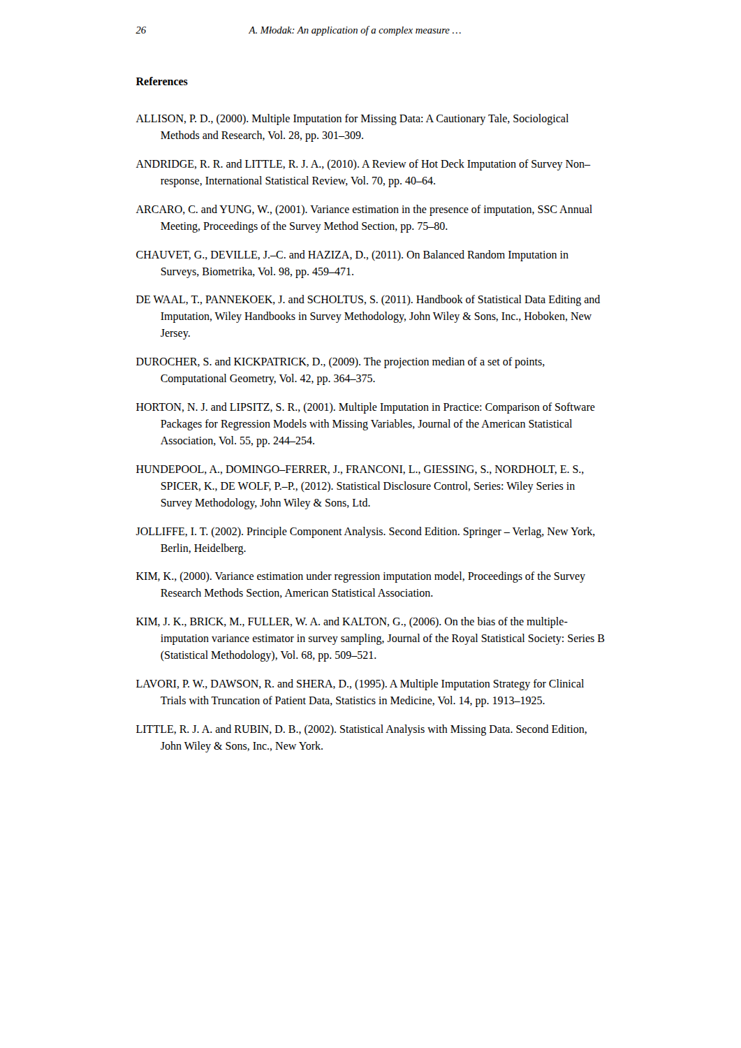26 A. Młodak: An application of a complex measure …
References
ALLISON, P. D., (2000). Multiple Imputation for Missing Data: A Cautionary Tale, Sociological Methods and Research, Vol. 28, pp. 301–309.
ANDRIDGE, R. R. and LITTLE, R. J. A., (2010). A Review of Hot Deck Imputation of Survey Non–response, International Statistical Review, Vol. 70, pp. 40–64.
ARCARO, C. and YUNG, W., (2001). Variance estimation in the presence of imputation, SSC Annual Meeting, Proceedings of the Survey Method Section, pp. 75–80.
CHAUVET, G., DEVILLE, J.–C. and HAZIZA, D., (2011). On Balanced Random Imputation in Surveys, Biometrika, Vol. 98, pp. 459–471.
DE WAAL, T., PANNEKOEK, J. and SCHOLTUS, S. (2011). Handbook of Statistical Data Editing and Imputation, Wiley Handbooks in Survey Methodology, John Wiley & Sons, Inc., Hoboken, New Jersey.
DUROCHER, S. and KICKPATRICK, D., (2009). The projection median of a set of points, Computational Geometry, Vol. 42, pp. 364–375.
HORTON, N. J. and LIPSITZ, S. R., (2001). Multiple Imputation in Practice: Comparison of Software Packages for Regression Models with Missing Variables, Journal of the American Statistical Association, Vol. 55, pp. 244–254.
HUNDEPOOL, A., DOMINGO–FERRER, J., FRANCONI, L., GIESSING, S., NORDHOLT, E. S., SPICER, K., DE WOLF, P.–P., (2012). Statistical Disclosure Control, Series: Wiley Series in Survey Methodology, John Wiley & Sons, Ltd.
JOLLIFFE, I. T. (2002). Principle Component Analysis. Second Edition. Springer – Verlag, New York, Berlin, Heidelberg.
KIM, K., (2000). Variance estimation under regression imputation model, Proceedings of the Survey Research Methods Section, American Statistical Association.
KIM, J. K., BRICK, M., FULLER, W. A. and KALTON, G., (2006). On the bias of the multiple-imputation variance estimator in survey sampling, Journal of the Royal Statistical Society: Series B (Statistical Methodology), Vol. 68, pp. 509–521.
LAVORI, P. W., DAWSON, R. and SHERA, D., (1995). A Multiple Imputation Strategy for Clinical Trials with Truncation of Patient Data, Statistics in Medicine, Vol. 14, pp. 1913–1925.
LITTLE, R. J. A. and RUBIN, D. B., (2002). Statistical Analysis with Missing Data. Second Edition, John Wiley & Sons, Inc., New York.